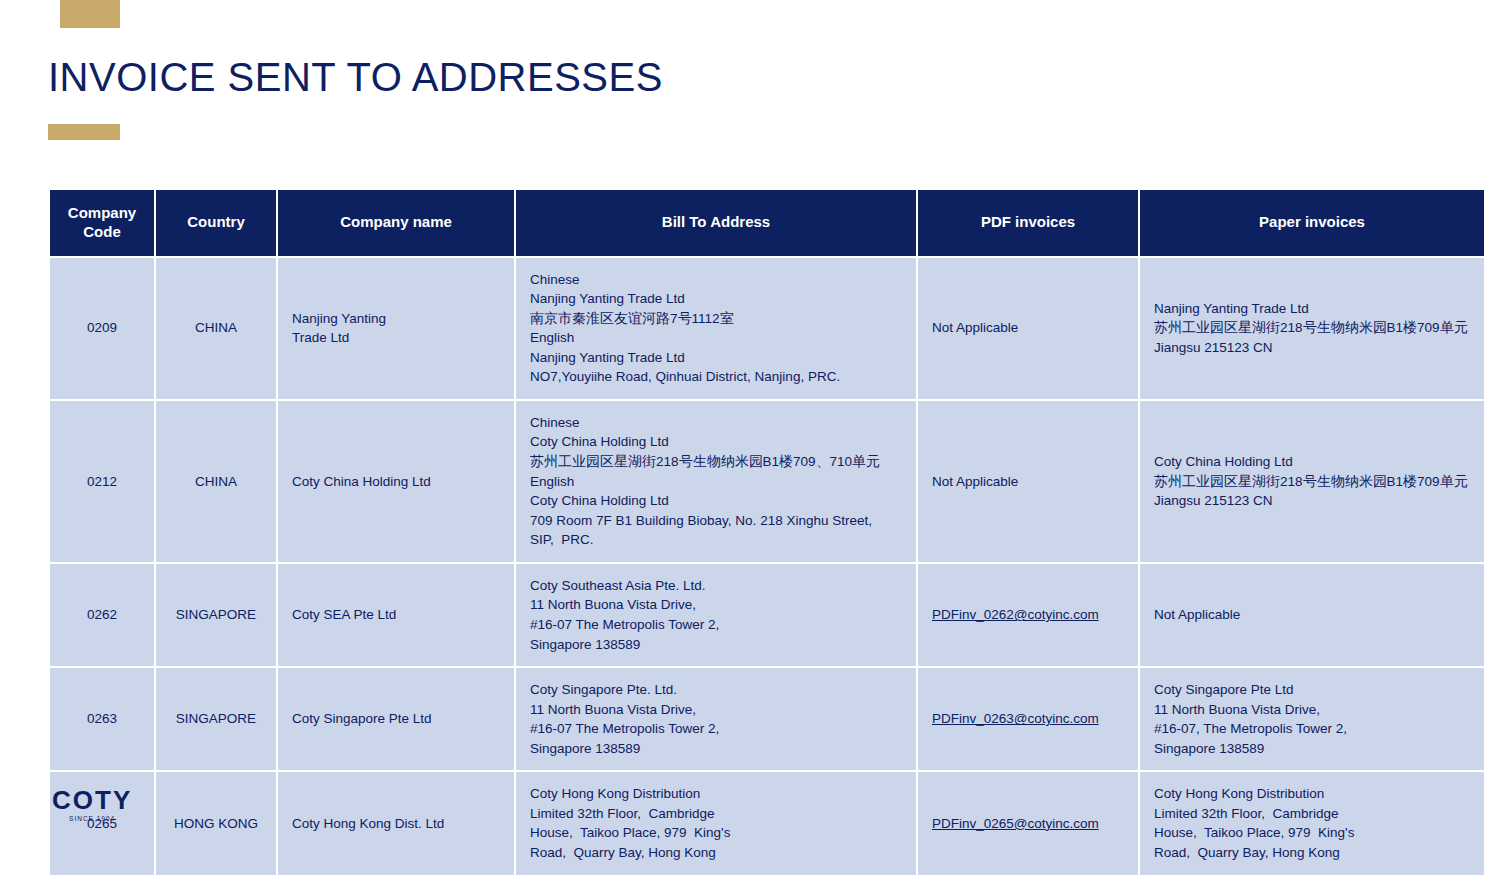INVOICE SENT TO ADDRESSES
| Company Code | Country | Company name | Bill To Address | PDF invoices | Paper invoices |
| --- | --- | --- | --- | --- | --- |
| 0209 | CHINA | Nanjing Yanting Trade Ltd | Chinese Nanjing Yanting Trade Ltd 南京市秦淮区友谊河路7号1112室 English Nanjing Yanting Trade Ltd NO7,Youyiihe Road, Qinhuai District, Nanjing, PRC. | Not Applicable | Nanjing Yanting Trade Ltd 苏州工业园区星湖街218号生物纳米园B1楼709单元 Jiangsu 215123 CN |
| 0212 | CHINA | Coty China Holding Ltd | Chinese Coty China Holding Ltd 苏州工业园区星湖街218号生物纳米园B1楼709、710单元 English Coty China Holding Ltd 709 Room 7F B1 Building Biobay, No. 218 Xinghu Street, SIP, PRC. | Not Applicable | Coty China Holding Ltd 苏州工业园区星湖街218号生物纳米园B1楼709单元 Jiangsu 215123 CN |
| 0262 | SINGAPORE | Coty SEA Pte Ltd | Coty Southeast Asia Pte. Ltd. 11 North Buona Vista Drive, #16-07 The Metropolis Tower 2, Singapore 138589 | PDFinv_0262@cotyinc.com | Not Applicable |
| 0263 | SINGAPORE | Coty Singapore Pte Ltd | Coty Singapore Pte. Ltd. 11 North Buona Vista Drive, #16-07 The Metropolis Tower 2, Singapore 138589 | PDFinv_0263@cotyinc.com | Coty Singapore Pte Ltd 11 North Buona Vista Drive, #16-07, The Metropolis Tower 2, Singapore 138589 |
| 0265 | HONG KONG | Coty Hong Kong Dist. Ltd | Coty Hong Kong Distribution Limited 32th Floor, Cambridge House, Taikoo Place, 979 King's Road, Quarry Bay, Hong Kong | PDFinv_0265@cotyinc.com | Coty Hong Kong Distribution Limited 32th Floor, Cambridge House, Taikoo Place, 979 King's Road, Quarry Bay, Hong Kong |
COTY
SINCE 1904